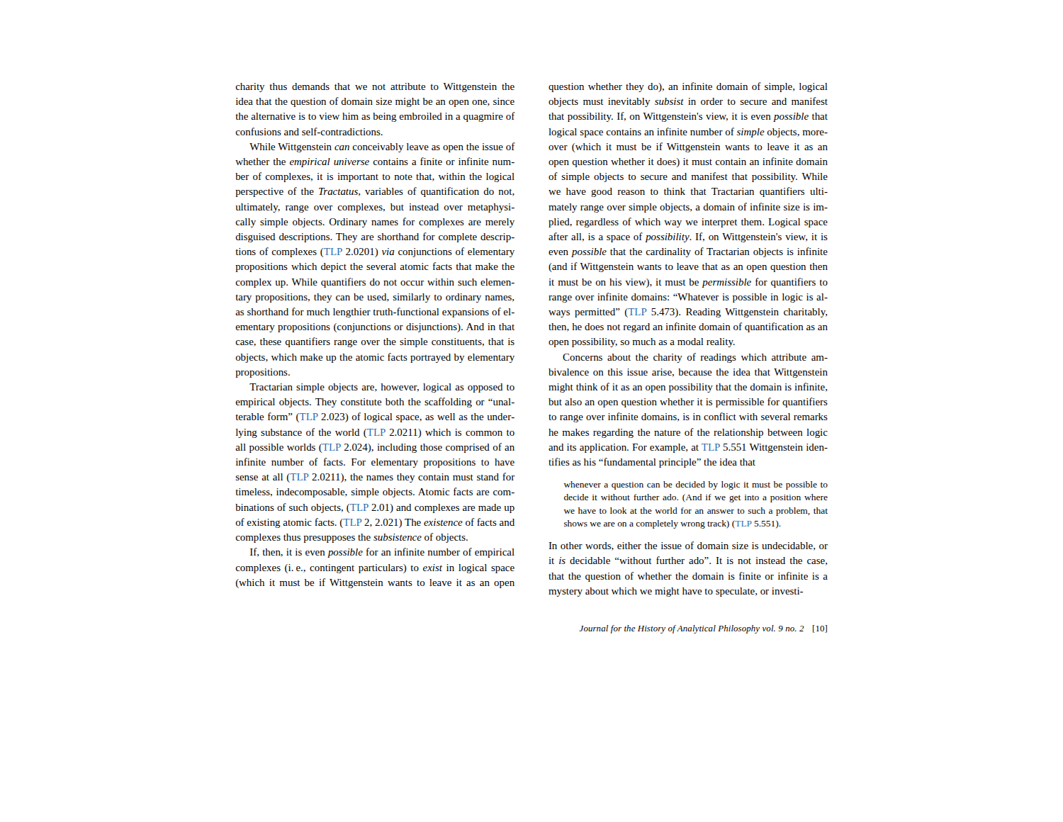charity thus demands that we not attribute to Wittgenstein the idea that the question of domain size might be an open one, since the alternative is to view him as being embroiled in a quagmire of confusions and self-contradictions.
While Wittgenstein can conceivably leave as open the issue of whether the empirical universe contains a finite or infinite number of complexes, it is important to note that, within the logical perspective of the Tractatus, variables of quantification do not, ultimately, range over complexes, but instead over metaphysically simple objects. Ordinary names for complexes are merely disguised descriptions. They are shorthand for complete descriptions of complexes (TLP 2.0201) via conjunctions of elementary propositions which depict the several atomic facts that make the complex up. While quantifiers do not occur within such elementary propositions, they can be used, similarly to ordinary names, as shorthand for much lengthier truth-functional expansions of elementary propositions (conjunctions or disjunctions). And in that case, these quantifiers range over the simple constituents, that is objects, which make up the atomic facts portrayed by elementary propositions.
Tractarian simple objects are, however, logical as opposed to empirical objects. They constitute both the scaffolding or “unalterable form” (TLP 2.023) of logical space, as well as the underlying substance of the world (TLP 2.0211) which is common to all possible worlds (TLP 2.024), including those comprised of an infinite number of facts. For elementary propositions to have sense at all (TLP 2.0211), the names they contain must stand for timeless, indecomposable, simple objects. Atomic facts are combinations of such objects, (TLP 2.01) and complexes are made up of existing atomic facts. (TLP 2, 2.021) The existence of facts and complexes thus presupposes the subsistence of objects.
If, then, it is even possible for an infinite number of empirical complexes (i. e., contingent particulars) to exist in logical space (which it must be if Wittgenstein wants to leave it as an open question whether they do), an infinite domain of simple, logical objects must inevitably subsist in order to secure and manifest that possibility. If, on Wittgenstein's view, it is even possible that logical space contains an infinite number of simple objects, moreover (which it must be if Wittgenstein wants to leave it as an open question whether it does) it must contain an infinite domain of simple objects to secure and manifest that possibility. While we have good reason to think that Tractarian quantifiers ultimately range over simple objects, a domain of infinite size is implied, regardless of which way we interpret them. Logical space after all, is a space of possibility. If, on Wittgenstein's view, it is even possible that the cardinality of Tractarian objects is infinite (and if Wittgenstein wants to leave that as an open question then it must be on his view), it must be permissible for quantifiers to range over infinite domains: “Whatever is possible in logic is always permitted” (TLP 5.473). Reading Wittgenstein charitably, then, he does not regard an infinite domain of quantification as an open possibility, so much as a modal reality.
Concerns about the charity of readings which attribute ambivalence on this issue arise, because the idea that Wittgenstein might think of it as an open possibility that the domain is infinite, but also an open question whether it is permissible for quantifiers to range over infinite domains, is in conflict with several remarks he makes regarding the nature of the relationship between logic and its application. For example, at TLP 5.551 Wittgenstein identifies as his “fundamental principle” the idea that
whenever a question can be decided by logic it must be possible to decide it without further ado. (And if we get into a position where we have to look at the world for an answer to such a problem, that shows we are on a completely wrong track) (TLP 5.551).
In other words, either the issue of domain size is undecidable, or it is decidable “without further ado”. It is not instead the case, that the question of whether the domain is finite or infinite is a mystery about which we might have to speculate, or investi-
Journal for the History of Analytical Philosophy vol. 9 no. 2[10]